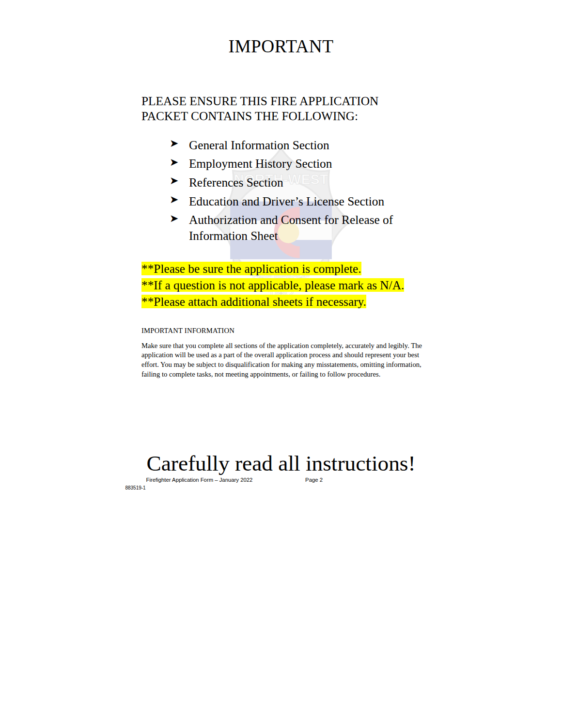NORTH-WEST FIRE RESCUE 1882
IMPORTANT
PLEASE ENSURE THIS FIRE APPLICATION
PACKET CONTAINS THE FOLLOWING:
General Information Section
Employment History Section
References Section
Education and Driver’s License Section
Authorization and Consent for Release of
Information Sheet
**Please be sure the application is complete.
**If a question is not applicable, please mark as N/A.
**Please attach additional sheets if necessary.
IMPORTANT INFORMATION
Make sure that you complete all sections of the application completely, accurately and legibly. The application will be used as a part of the overall application process and should represent your best effort. You may be subject to disqualification for making any misstatements, omitting information, failing to complete tasks, not meeting appointments, or failing to follow procedures.
Carefully read all instructions!
Firefighter Application Form – January 2022 Page 2
883519-1